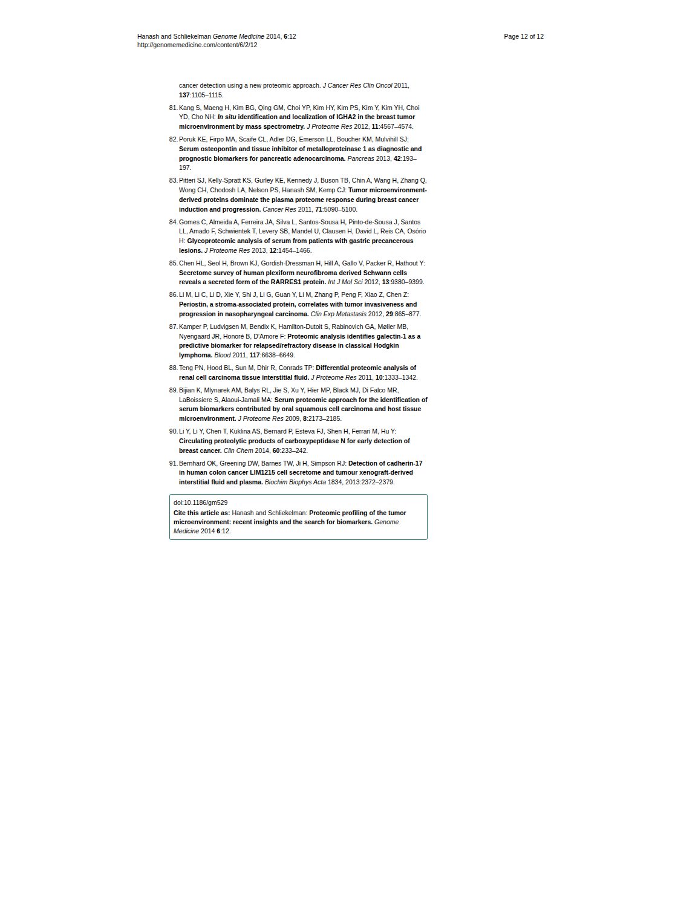Hanash and Schliekelman Genome Medicine 2014, 6:12
http://genomemedicine.com/content/6/2/12
Page 12 of 12
cancer detection using a new proteomic approach. J Cancer Res Clin Oncol 2011, 137:1105–1115.
81. Kang S, Maeng H, Kim BG, Qing GM, Choi YP, Kim HY, Kim PS, Kim Y, Kim YH, Choi YD, Cho NH: In situ identification and localization of IGHA2 in the breast tumor microenvironment by mass spectrometry. J Proteome Res 2012, 11:4567–4574.
82. Poruk KE, Firpo MA, Scaife CL, Adler DG, Emerson LL, Boucher KM, Mulvihill SJ: Serum osteopontin and tissue inhibitor of metalloproteinase 1 as diagnostic and prognostic biomarkers for pancreatic adenocarcinoma. Pancreas 2013, 42:193–197.
83. Pitteri SJ, Kelly-Spratt KS, Gurley KE, Kennedy J, Buson TB, Chin A, Wang H, Zhang Q, Wong CH, Chodosh LA, Nelson PS, Hanash SM, Kemp CJ: Tumor microenvironment-derived proteins dominate the plasma proteome response during breast cancer induction and progression. Cancer Res 2011, 71:5090–5100.
84. Gomes C, Almeida A, Ferreira JA, Silva L, Santos-Sousa H, Pinto-de-Sousa J, Santos LL, Amado F, Schwientek T, Levery SB, Mandel U, Clausen H, David L, Reis CA, Osório H: Glycoproteomic analysis of serum from patients with gastric precancerous lesions. J Proteome Res 2013, 12:1454–1466.
85. Chen HL, Seol H, Brown KJ, Gordish-Dressman H, Hill A, Gallo V, Packer R, Hathout Y: Secretome survey of human plexiform neurofibroma derived Schwann cells reveals a secreted form of the RARRES1 protein. Int J Mol Sci 2012, 13:9380–9399.
86. Li M, Li C, Li D, Xie Y, Shi J, Li G, Guan Y, Li M, Zhang P, Peng F, Xiao Z, Chen Z: Periostin, a stroma-associated protein, correlates with tumor invasiveness and progression in nasopharyngeal carcinoma. Clin Exp Metastasis 2012, 29:865–877.
87. Kamper P, Ludvigsen M, Bendix K, Hamilton-Dutoit S, Rabinovich GA, Møller MB, Nyengaard JR, Honoré B, D’Amore F: Proteomic analysis identifies galectin-1 as a predictive biomarker for relapsed/refractory disease in classical Hodgkin lymphoma. Blood 2011, 117:6638–6649.
88. Teng PN, Hood BL, Sun M, Dhir R, Conrads TP: Differential proteomic analysis of renal cell carcinoma tissue interstitial fluid. J Proteome Res 2011, 10:1333–1342.
89. Bijian K, Mlynarek AM, Balys RL, Jie S, Xu Y, Hier MP, Black MJ, Di Falco MR, LaBoissiere S, Alaoui-Jamali MA: Serum proteomic approach for the identification of serum biomarkers contributed by oral squamous cell carcinoma and host tissue microenvironment. J Proteome Res 2009, 8:2173–2185.
90. Li Y, Li Y, Chen T, Kuklina AS, Bernard P, Esteva FJ, Shen H, Ferrari M, Hu Y: Circulating proteolytic products of carboxypeptidase N for early detection of breast cancer. Clin Chem 2014, 60:233–242.
91. Bernhard OK, Greening DW, Barnes TW, Ji H, Simpson RJ: Detection of cadherin-17 in human colon cancer LIM1215 cell secretome and tumour xenograft-derived interstitial fluid and plasma. Biochim Biophys Acta 1834, 2013:2372–2379.
doi:10.1186/gm529
Cite this article as: Hanash and Schliekelman: Proteomic profiling of the tumor microenvironment: recent insights and the search for biomarkers. Genome Medicine 2014 6:12.